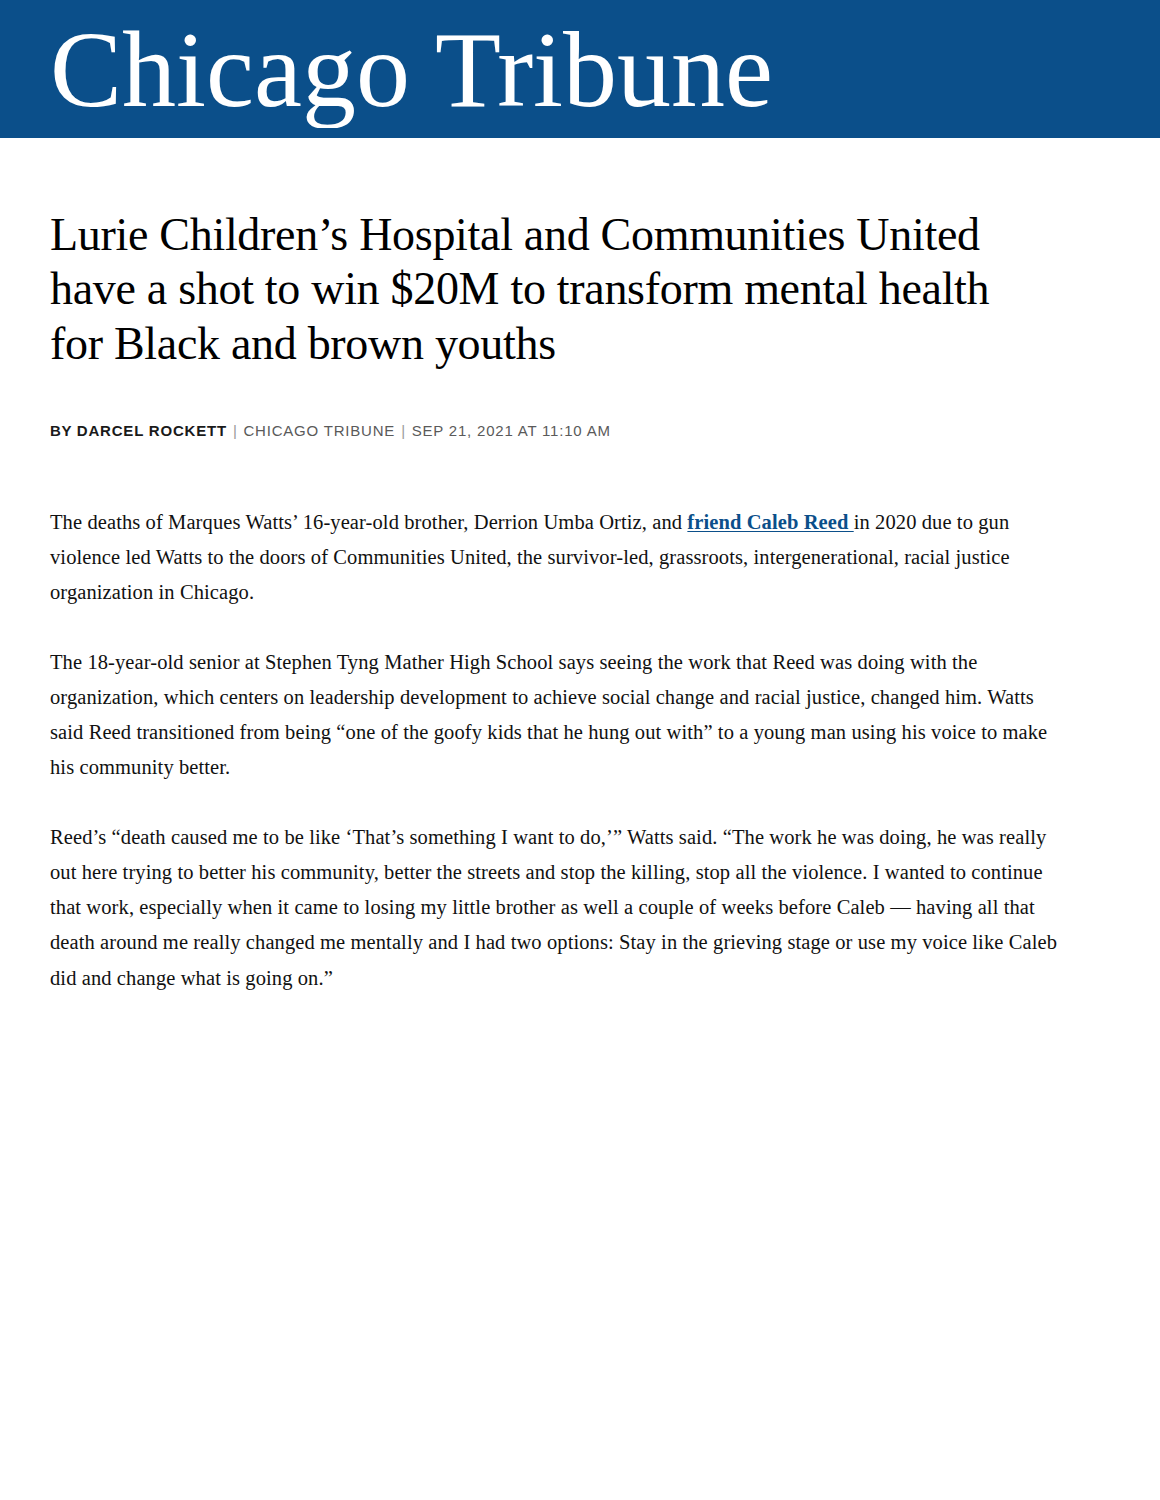Chicago Tribune
Lurie Children’s Hospital and Communities United have a shot to win $20M to transform mental health for Black and brown youths
By DARCEL ROCKETT|CHICAGO TRIBUNE|SEP 21, 2021 AT 11:10 AM
The deaths of Marques Watts’ 16-year-old brother, Derrion Umba Ortiz, and friend Caleb Reed in 2020 due to gun violence led Watts to the doors of Communities United, the survivor-led, grassroots, intergenerational, racial justice organization in Chicago.
The 18-year-old senior at Stephen Tyng Mather High School says seeing the work that Reed was doing with the organization, which centers on leadership development to achieve social change and racial justice, changed him. Watts said Reed transitioned from being “one of the goofy kids that he hung out with” to a young man using his voice to make his community better.
Reed’s “death caused me to be like ‘That’s something I want to do,’” Watts said. “The work he was doing, he was really out here trying to better his community, better the streets and stop the killing, stop all the violence. I wanted to continue that work, especially when it came to losing my little brother as well a couple of weeks before Caleb — having all that death around me really changed me mentally and I had two options: Stay in the grieving stage or use my voice like Caleb did and change what is going on.”